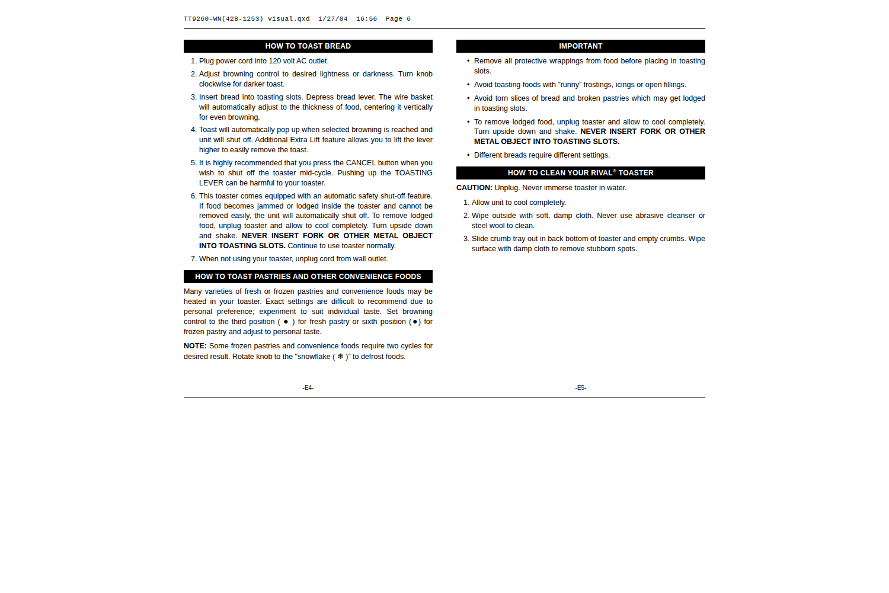TT9260-WN(428-1253) visual.qxd 1/27/04 16:56 Page 6
HOW TO TOAST BREAD
Plug power cord into 120 volt AC outlet.
Adjust browning control to desired lightness or darkness. Turn knob clockwise for darker toast.
Insert bread into toasting slots. Depress bread lever. The wire basket will automatically adjust to the thickness of food, centering it vertically for even browning.
Toast will automatically pop up when selected browning is reached and unit will shut off. Additional Extra Lift feature allows you to lift the lever higher to easily remove the toast.
It is highly recommended that you press the CANCEL button when you wish to shut off the toaster mid-cycle. Pushing up the TOASTING LEVER can be harmful to your toaster.
This toaster comes equipped with an automatic safety shut-off feature. If food becomes jammed or lodged inside the toaster and cannot be removed easily, the unit will automatically shut off. To remove lodged food, unplug toaster and allow to cool completely. Turn upside down and shake. NEVER INSERT FORK OR OTHER METAL OBJECT INTO TOASTING SLOTS. Continue to use toaster normally.
When not using your toaster, unplug cord from wall outlet.
HOW TO TOAST PASTRIES AND OTHER CONVENIENCE FOODS
Many varieties of fresh or frozen pastries and convenience foods may be heated in your toaster. Exact settings are difficult to recommend due to personal preference; experiment to suit individual taste. Set browning control to the third position ( ● ) for fresh pastry or sixth position (●) for frozen pastry and adjust to personal taste.
NOTE: Some frozen pastries and convenience foods require two cycles for desired result. Rotate knob to the "snowflake ( ❄ )” to defrost foods.
IMPORTANT
Remove all protective wrappings from food before placing in toasting slots.
Avoid toasting foods with ”runny” frostings, icings or open fillings.
Avoid torn slices of bread and broken pastries which may get lodged in toasting slots.
To remove lodged food, unplug toaster and allow to cool completely. Turn upside down and shake. NEVER INSERT FORK OR OTHER METAL OBJECT INTO TOASTING SLOTS.
Different breads require different settings.
HOW TO CLEAN YOUR RIVAL® TOASTER
CAUTION: Unplug. Never immerse toaster in water.
Allow unit to cool completely.
Wipe outside with soft, damp cloth. Never use abrasive cleanser or steel wool to clean.
Slide crumb tray out in back bottom of toaster and empty crumbs. Wipe surface with damp cloth to remove stubborn spots.
-E4-
-E5-